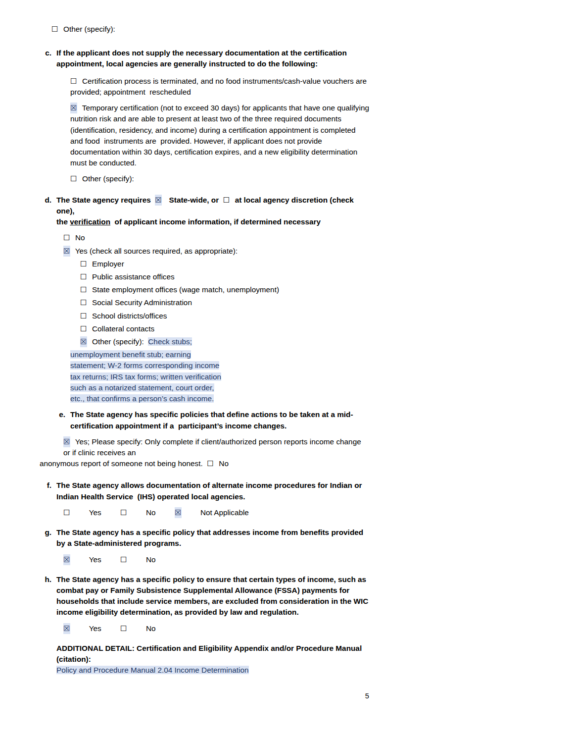☐ Other (specify):
c.
If the applicant does not supply the necessary documentation at the certification appointment, local agencies are generally instructed to do the following:
☐ Certification process is terminated, and no food instruments/cash-value vouchers are provided; appointment rescheduled
☒ Temporary certification (not to exceed 30 days) for applicants that have one qualifying nutrition risk and are able to present at least two of the three required documents (identification, residency, and income) during a certification appointment is completed and food instruments are provided. However, if applicant does not provide documentation within 30 days, certification expires, and a new eligibility determination must be conducted.
☐ Other (specify):
d.
The State agency requires ☒ State-wide, or ☐ at local agency discretion (check one),
the verification of applicant income information, if determined necessary
☐ No
☒ Yes (check all sources required, as appropriate):
☐ Employer
☐ Public assistance offices
☐ State employment offices (wage match, unemployment)
☐ Social Security Administration
☐ School districts/offices
☐ Collateral contacts
☒ Other (specify): Check stubs;
unemployment benefit stub; earning
statement; W-2 forms corresponding income
tax returns; IRS tax forms; written verification
such as a notarized statement, court order,
etc., that confirms a person’s cash income.
e.
The State agency has specific policies that define actions to be taken at a mid-certification appointment if a participant’s income changes.
☒ Yes; Please specify: Only complete if client/authorized person reports income change or if clinic receives an
anonymous report of someone not being honest. ☐ No
f.
The State agency allows documentation of alternate income procedures for Indian or Indian Health Service (IHS) operated local agencies.
☐ Yes ☐ No ☒ Not Applicable
g.
The State agency has a specific policy that addresses income from benefits provided by a State-administered programs.
☒ Yes ☐ No
h.
The State agency has a specific policy to ensure that certain types of income, such as combat pay or Family Subsistence Supplemental Allowance (FSSA) payments for households that include service members, are excluded from consideration in the WIC income eligibility determination, as provided by law and regulation.
☒ Yes ☐ No
ADDITIONAL DETAIL: Certification and Eligibility Appendix and/or Procedure Manual (citation):
Policy and Procedure Manual 2.04 Income Determination
5